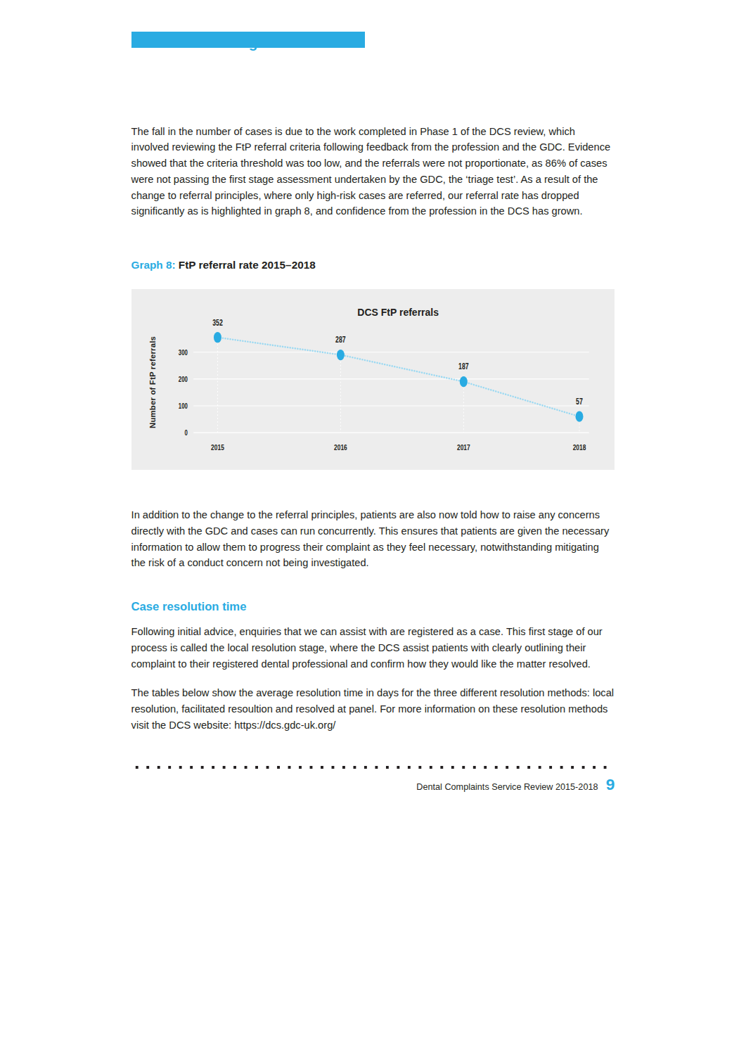2015 to 2018 in figures
The fall in the number of cases is due to the work completed in Phase 1 of the DCS review, which involved reviewing the FtP referral criteria following feedback from the profession and the GDC. Evidence showed that the criteria threshold was too low, and the referrals were not proportionate, as 86% of cases were not passing the first stage assessment undertaken by the GDC, the ‘triage test’. As a result of the change to referral principles, where only high-risk cases are referred, our referral rate has dropped significantly as is highlighted in graph 8, and confidence from the profession in the DCS has grown.
Graph 8: FtP referral rate 2015–2018
Number of FtP referrals
DCS FtP referrals
0 100 200 300 352 287 187 57 2015 2016 2017 2018
In addition to the change to the referral principles, patients are also now told how to raise any concerns directly with the GDC and cases can run concurrently. This ensures that patients are given the necessary information to allow them to progress their complaint as they feel necessary, notwithstanding mitigating the risk of a conduct concern not being investigated.
Case resolution time
Following initial advice, enquiries that we can assist with are registered as a case. This first stage of our process is called the local resolution stage, where the DCS assist patients with clearly outlining their complaint to their registered dental professional and confirm how they would like the matter resolved.
The tables below show the average resolution time in days for the three different resolution methods: local resolution, facilitated resoultion and resolved at panel. For more information on these resolution methods visit the DCS website: https://dcs.gdc-uk.org/
Dental Complaints Service Review 2015-2018
9